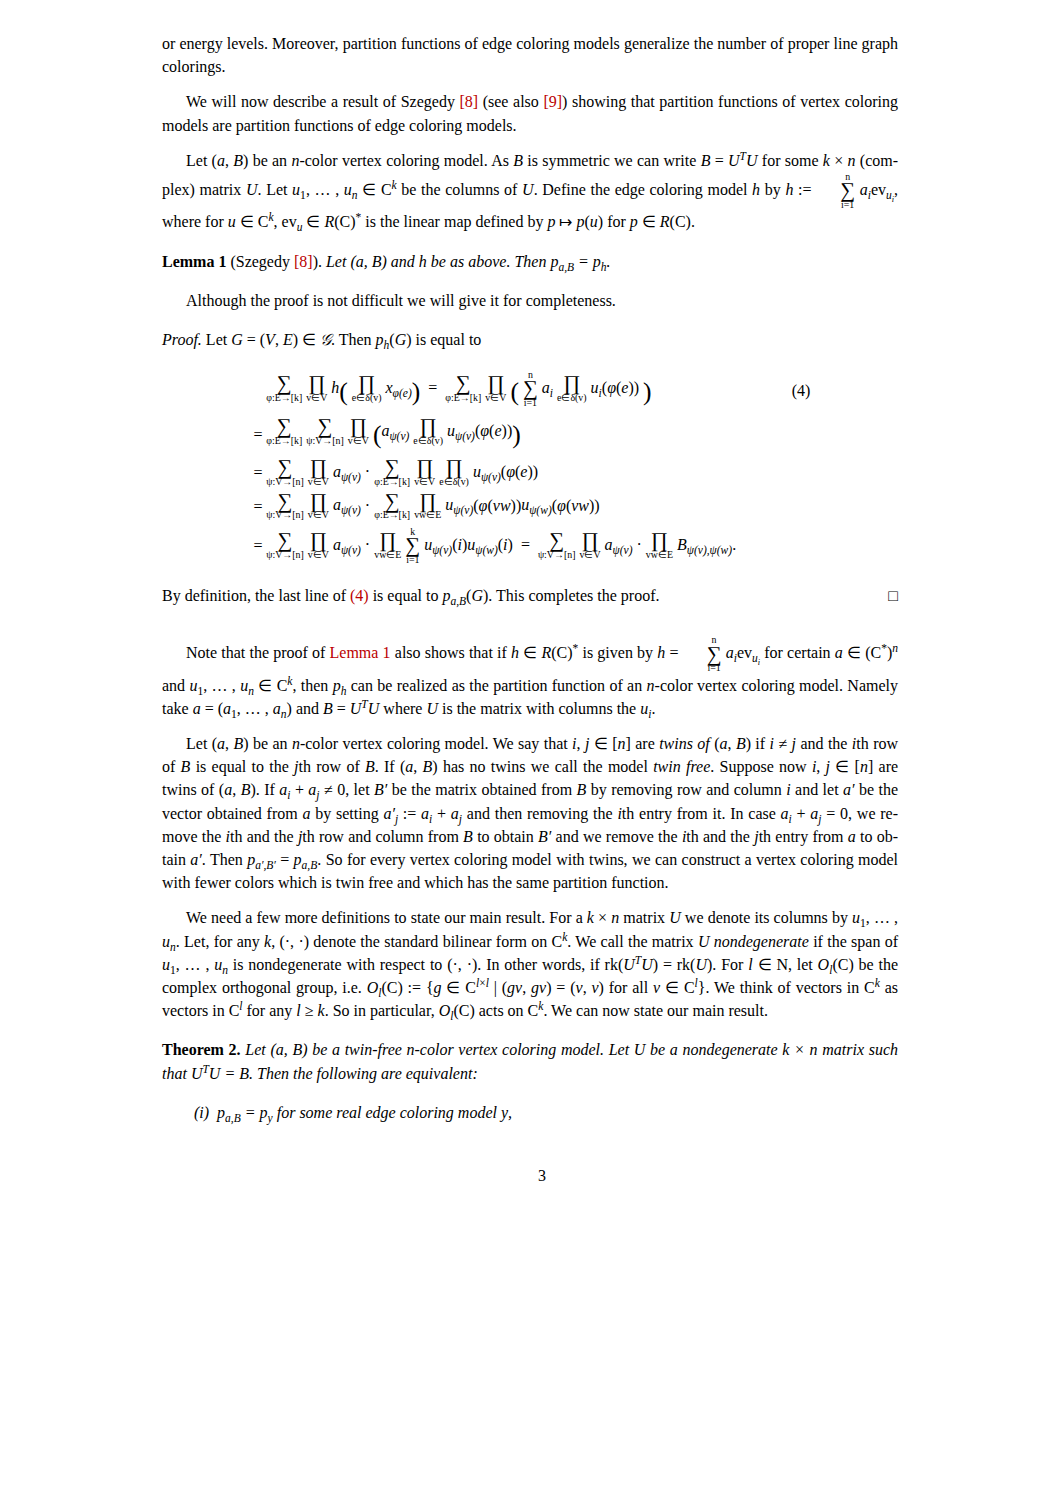or energy levels. Moreover, partition functions of edge coloring models generalize the number of proper line graph colorings.
We will now describe a result of Szegedy [8] (see also [9]) showing that partition functions of vertex coloring models are partition functions of edge coloring models.
Let (a, B) be an n-color vertex coloring model. As B is symmetric we can write B = UTU for some k × n (complex) matrix U. Let u1, … , un ∈ Ck be the columns of U. Define the edge coloring model h by h := n∑i=1 aievui, where for u ∈ Ck, evu ∈ R(C)* is the linear map defined by p ↦ p(u) for p ∈ R(C).
Lemma 1 (Szegedy [8]). Let (a, B) and h be as above. Then pa,B = ph.
Although the proof is not difficult we will give it for completeness.
Proof. Let G = (V, E) ∈ 𝒢. Then ph(G) is equal to
| | | ∑ φ:E→[k] ∏ v∈V h ( ∏ e∈δ(v) x φ(e) ) = ∑ φ:E→[k] ∏ v∈V ( n ∑ i=1 a i ∏ e∈δ(v) u i ( φ ( e )) ) | | (4) |
| | = | ∑ φ:E→[k] ∑ ψ:V→[n] ∏ v∈V ( a ψ(v) ∏ e∈δ(v) u ψ(v) ( φ ( e )) ) | | |
| | = | ∑ ψ:V→[n] ∏ v∈V a ψ(v) · ∑ φ:E→[k] ∏ v∈V ∏ e∈δ(v) u ψ(v) ( φ ( e )) | | |
| | = | ∑ ψ:V→[n] ∏ v∈V a ψ(v) · ∑ φ:E→[k] ∏ vw∈E u ψ(v) ( φ ( vw )) u ψ(w) ( φ ( vw )) | | |
| | = | ∑ ψ:V→[n] ∏ v∈V a ψ(v) · ∏ vw∈E k ∑ i=1 u ψ(v) ( i ) u ψ(w) ( i ) = ∑ ψ:V→[n] ∏ v∈V a ψ(v) · ∏ vw∈E B ψ(v),ψ(w) . | | |
By definition, the last line of (4) is equal to pa,B(G). This completes the proof. □
Note that the proof of Lemma 1 also shows that if h ∈ R(C)* is given by h = n∑i=1 aievui for certain a ∈ (C*)n and u1, … , un ∈ Ck, then ph can be realized as the partition function of an n-color vertex coloring model. Namely take a = (a1, … , an) and B = UTU where U is the matrix with columns the ui.
Let (a, B) be an n-color vertex coloring model. We say that i, j ∈ [n] are twins of (a, B) if i ≠ j and the ith row of B is equal to the jth row of B. If (a, B) has no twins we call the model twin free. Suppose now i, j ∈ [n] are twins of (a, B). If ai + aj ≠ 0, let B′ be the matrix obtained from B by removing row and column i and let a′ be the vector obtained from a by setting a′j := ai + aj and then removing the ith entry from it. In case ai + aj = 0, we remove the ith and the jth row and column from B to obtain B′ and we remove the ith and the jth entry from a to obtain a′. Then pa′,B′ = pa,B. So for every vertex coloring model with twins, we can construct a vertex coloring model with fewer colors which is twin free and which has the same partition function.
We need a few more definitions to state our main result. For a k × n matrix U we denote its columns by u1, … , un. Let, for any k, (·, ·) denote the standard bilinear form on Ck. We call the matrix U nondegenerate if the span of u1, … , un is nondegenerate with respect to (·, ·). In other words, if rk(UTU) = rk(U). For l ∈ N, let Ol(C) be the complex orthogonal group, i.e. Ol(C) := {g ∈ Cl×l | (gv, gv) = (v, v) for all v ∈ Cl}. We think of vectors in Ck as vectors in Cl for any l ≥ k. So in particular, Ol(C) acts on Ck. We can now state our main result.
Theorem 2. Let (a, B) be a twin-free n-color vertex coloring model. Let U be a nondegenerate k × n matrix such that UTU = B. Then the following are equivalent:
(i) pa,B = py for some real edge coloring model y,
3